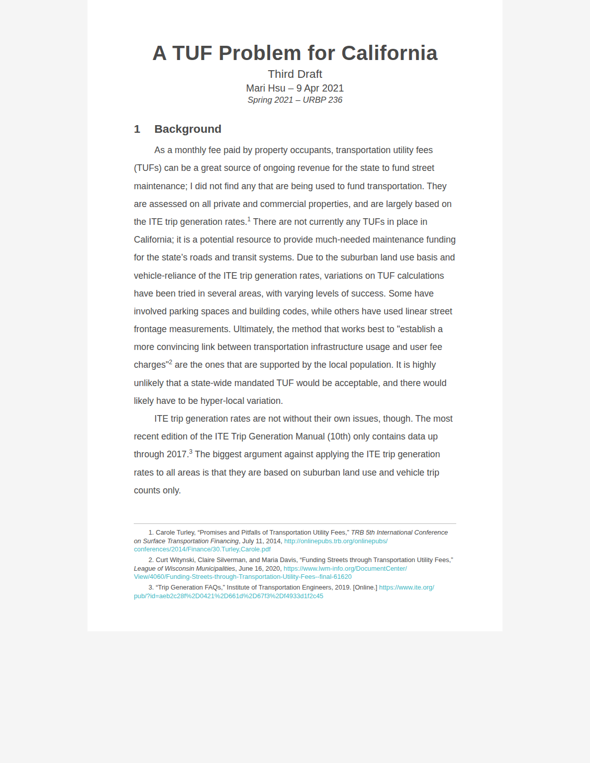A TUF Problem for California
Third Draft
Mari Hsu – 9 Apr 2021
Spring 2021 – URBP 236
1 Background
As a monthly fee paid by property occupants, transportation utility fees (TUFs) can be a great source of ongoing revenue for the state to fund street maintenance; I did not find any that are being used to fund transportation. They are assessed on all private and commercial properties, and are largely based on the ITE trip generation rates.1 There are not currently any TUFs in place in California; it is a potential resource to provide much-needed maintenance funding for the state’s roads and transit systems. Due to the suburban land use basis and vehicle-reliance of the ITE trip generation rates, variations on TUF calculations have been tried in several areas, with varying levels of success. Some have involved parking spaces and building codes, while others have used linear street frontage measurements. Ultimately, the method that works best to "establish a more convincing link between transportation infrastructure usage and user fee charges"2 are the ones that are supported by the local population. It is highly unlikely that a state-wide mandated TUF would be acceptable, and there would likely have to be hyper-local variation.
ITE trip generation rates are not without their own issues, though. The most recent edition of the ITE Trip Generation Manual (10th) only contains data up through 2017.3 The biggest argument against applying the ITE trip generation rates to all areas is that they are based on suburban land use and vehicle trip counts only.
1. Carole Turley, “Promises and Pitfalls of Transportation Utility Fees,” TRB 5th International Conference on Surface Transportation Financing, July 11, 2014, http://onlinepubs.trb.org/onlinepubs/
conferences/2014/Finance/30.Turley,Carole.pdf
2. Curt Witynski, Claire Silverman, and Maria Davis, “Funding Streets through Transportation Utility Fees,” League of Wisconsin Municipalities, June 16, 2020, https://www.lwm-info.org/DocumentCenter/
View/4060/Funding-Streets-through-Transportation-Utility-Fees--final-61620
3. “Trip Generation FAQs,” Institute of Transportation Engineers, 2019. [Online.] https://www.ite.org/
pub/?id=aeb2c28f%2D0421%2D661d%2D67f3%2Df4933d1f2c45